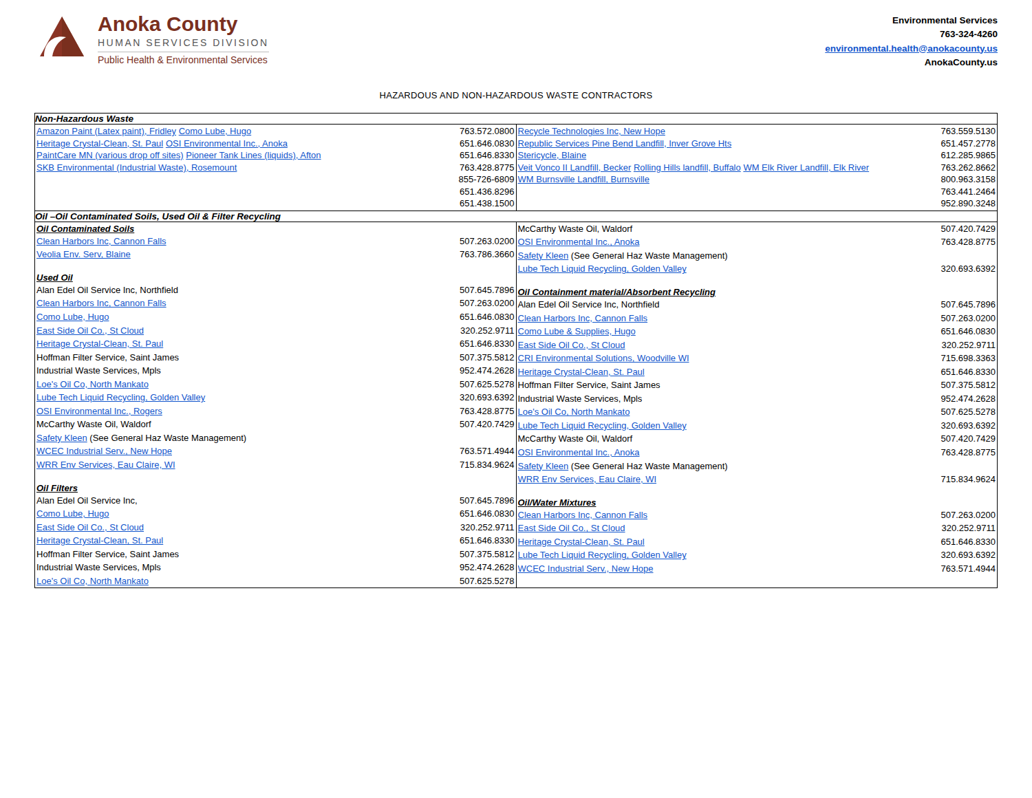Anoka County
HUMAN SERVICES DIVISION
Public Health & Environmental Services
Environmental Services
763-324-4260
environmental.health@anokacounty.us
AnokaCounty.us
HAZARDOUS AND NON-HAZARDOUS WASTE CONTRACTORS
| Non-Hazardous Waste |
| / Amazon Paint (Latex paint), Fridley Como Lube, Hugo Heritage Crystal-Clean, St. Paul OSI Environmental Inc., Anoka PaintCare MN (various drop off sites) Pioneer Tank Lines (liquids), Afton SKB Environmental (Industrial Waste), Rosemount / 763.572.0800 651.646.0830 651.646.8330 763.428.8775 855-726-6809 651.436.8296 651.438.1500 / | / Recycle Technologies Inc, New Hope Republic Services Pine Bend Landfill, Inver Grove Hts Stericycle, Blaine Veit Vonco II Landfill, Becker Rolling Hills landfill, Buffalo WM Elk River Landfill, Elk River WM Burnsville Landfill, Burnsville / 763.559.5130 651.457.2778 612.285.9865 763.262.8662 800.963.3158 763.441.2464 952.890.3248 / |
| Oil –Oil Contaminated Soils, Used Oil & Filter Recycling |
| Oil Contaminated Soils / Clean Harbors Inc, Cannon Falls / 507.263.0200 / / Veolia Env. Serv, Blaine / 763.786.3660 / Used Oil / Alan Edel Oil Service Inc, Northfield / 507.645.7896 / / Clean Harbors Inc, Cannon Falls / 507.263.0200 / / Como Lube, Hugo / 651.646.0830 / / East Side Oil Co., St Cloud / 320.252.9711 / / Heritage Crystal-Clean, St. Paul / 651.646.8330 / / Hoffman Filter Service, Saint James / 507.375.5812 / / Industrial Waste Services, Mpls / 952.474.2628 / / Loe's Oil Co, North Mankato / 507.625.5278 / / Lube Tech Liquid Recycling, Golden Valley / 320.693.6392 / / OSI Environmental Inc., Rogers / 763.428.8775 / / McCarthy Waste Oil, Waldorf / 507.420.7429 / / Safety Kleen (See General Haz Waste Management) / / / WCEC Industrial Serv., New Hope / 763.571.4944 / / WRR Env Services, Eau Claire, WI / 715.834.9624 / Oil Filters / Alan Edel Oil Service Inc, / 507.645.7896 / / Como Lube, Hugo / 651.646.0830 / / East Side Oil Co., St Cloud / 320.252.9711 / / Heritage Crystal-Clean, St. Paul / 651.646.8330 / / Hoffman Filter Service, Saint James / 507.375.5812 / / Industrial Waste Services, Mpls / 952.474.2628 / / Loe's Oil Co, North Mankato / 507.625.5278 / | / McCarthy Waste Oil, Waldorf / 507.420.7429 / / OSI Environmental Inc., Anoka / 763.428.8775 / / Safety Kleen (See General Haz Waste Management) / / / Lube Tech Liquid Recycling, Golden Valley / 320.693.6392 / Oil Containment material/Absorbent Recycling / Alan Edel Oil Service Inc, Northfield / 507.645.7896 / / Clean Harbors Inc, Cannon Falls / 507.263.0200 / / Como Lube & Supplies, Hugo / 651.646.0830 / / East Side Oil Co., St Cloud / 320.252.9711 / / CRI Environmental Solutions, Woodville WI / 715.698.3363 / / Heritage Crystal-Clean, St. Paul / 651.646.8330 / / Hoffman Filter Service, Saint James / 507.375.5812 / / Industrial Waste Services, Mpls / 952.474.2628 / / Loe's Oil Co, North Mankato / 507.625.5278 / / Lube Tech Liquid Recycling, Golden Valley / 320.693.6392 / / McCarthy Waste Oil, Waldorf / 507.420.7429 / / OSI Environmental Inc., Anoka / 763.428.8775 / / Safety Kleen (See General Haz Waste Management) / / / WRR Env Services, Eau Claire, WI / 715.834.9624 / Oil/Water Mixtures / Clean Harbors Inc, Cannon Falls / 507.263.0200 / / East Side Oil Co., St Cloud / 320.252.9711 / / Heritage Crystal-Clean, St. Paul / 651.646.8330 / / Lube Tech Liquid Recycling, Golden Valley / 320.693.6392 / / WCEC Industrial Serv., New Hope / 763.571.4944 / |